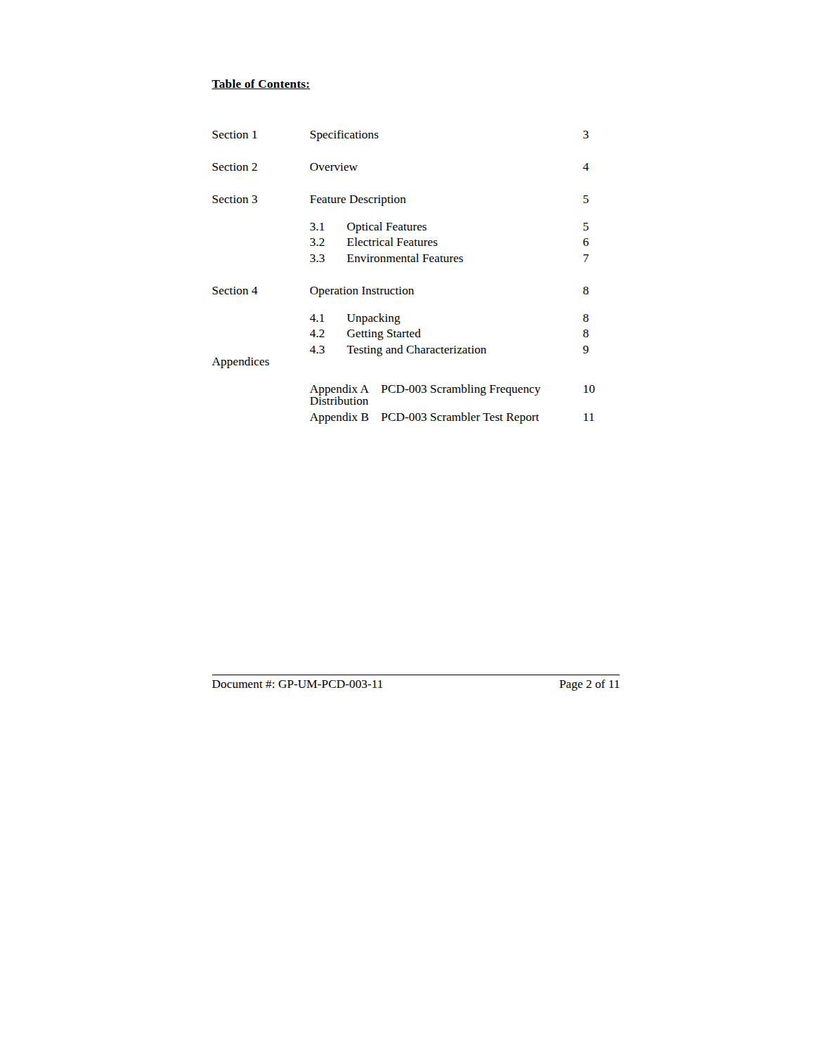Table of Contents:
| Section 1 | Specifications | 3 |
| Section 2 | Overview | 4 |
| Section 3 | Feature Description | 5 |
| | 3.1 | Optical Features | 5 |
| | 3.2 | Electrical Features | 6 |
| | 3.3 | Environmental Features | 7 |
| Section 4 | Operation Instruction | 8 |
| | 4.1 | Unpacking | 8 |
| | 4.2 | Getting Started | 8 |
| | 4.3 | Testing and Characterization | 9 |
| Appendices | |
| | Appendix A PCD-003 Scrambling Frequency Distribution | 10 |
| | Appendix B PCD-003 Scrambler Test Report | 11 |
Document #: GP-UM-PCD-003-11 Page 2 of 11